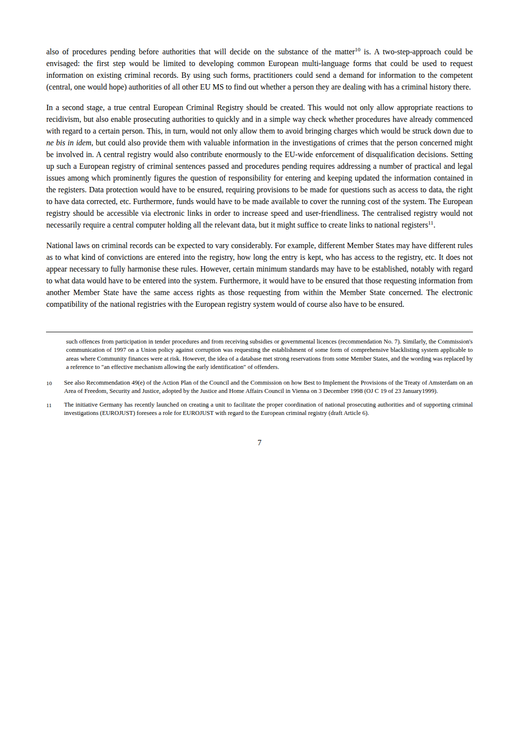also of procedures pending before authorities that will decide on the substance of the matter10 is. A two-step-approach could be envisaged: the first step would be limited to developing common European multi-language forms that could be used to request information on existing criminal records. By using such forms, practitioners could send a demand for information to the competent (central, one would hope) authorities of all other EU MS to find out whether a person they are dealing with has a criminal history there.
In a second stage, a true central European Criminal Registry should be created. This would not only allow appropriate reactions to recidivism, but also enable prosecuting authorities to quickly and in a simple way check whether procedures have already commenced with regard to a certain person. This, in turn, would not only allow them to avoid bringing charges which would be struck down due to ne bis in idem, but could also provide them with valuable information in the investigations of crimes that the person concerned might be involved in. A central registry would also contribute enormously to the EU-wide enforcement of disqualification decisions. Setting up such a European registry of criminal sentences passed and procedures pending requires addressing a number of practical and legal issues among which prominently figures the question of responsibility for entering and keeping updated the information contained in the registers. Data protection would have to be ensured, requiring provisions to be made for questions such as access to data, the right to have data corrected, etc. Furthermore, funds would have to be made available to cover the running cost of the system. The European registry should be accessible via electronic links in order to increase speed and user-friendliness. The centralised registry would not necessarily require a central computer holding all the relevant data, but it might suffice to create links to national registers11.
National laws on criminal records can be expected to vary considerably. For example, different Member States may have different rules as to what kind of convictions are entered into the registry, how long the entry is kept, who has access to the registry, etc. It does not appear necessary to fully harmonise these rules. However, certain minimum standards may have to be established, notably with regard to what data would have to be entered into the system. Furthermore, it would have to be ensured that those requesting information from another Member State have the same access rights as those requesting from within the Member State concerned. The electronic compatibility of the national registries with the European registry system would of course also have to be ensured.
such offences from participation in tender procedures and from receiving subsidies or governmental licences (recommendation No. 7). Similarly, the Commission's communication of 1997 on a Union policy against corruption was requesting the establishment of some form of comprehensive blacklisting system applicable to areas where Community finances were at risk. However, the idea of a database met strong reservations from some Member States, and the wording was replaced by a reference to "an effective mechanism allowing the early identification" of offenders.
10
See also Recommendation 49(e) of the Action Plan of the Council and the Commission on how Best to Implement the Provisions of the Treaty of Amsterdam on an Area of Freedom, Security and Justice, adopted by the Justice and Home Affairs Council in Vienna on 3 December 1998 (OJ C 19 of 23 January1999).
11
The initiative Germany has recently launched on creating a unit to facilitate the proper coordination of national prosecuting authorities and of supporting criminal investigations (EUROJUST) foresees a role for EUROJUST with regard to the European criminal registry (draft Article 6).
7